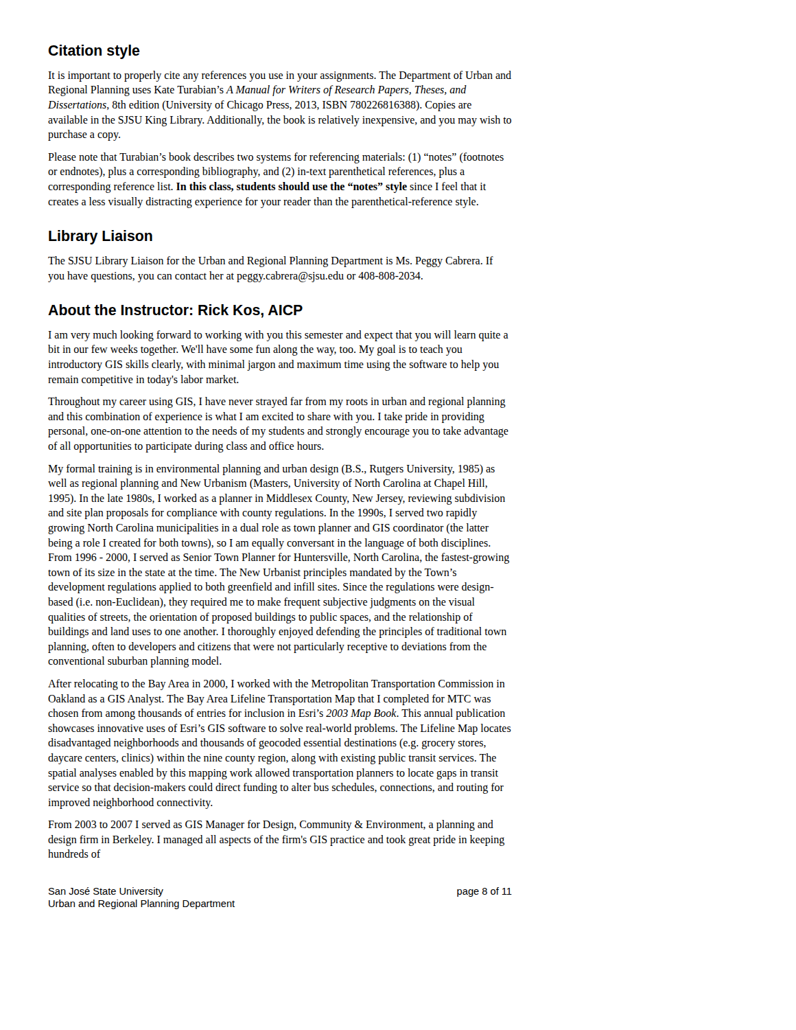Citation style
It is important to properly cite any references you use in your assignments. The Department of Urban and Regional Planning uses Kate Turabian’s A Manual for Writers of Research Papers, Theses, and Dissertations, 8th edition (University of Chicago Press, 2013, ISBN 780226816388). Copies are available in the SJSU King Library. Additionally, the book is relatively inexpensive, and you may wish to purchase a copy.
Please note that Turabian’s book describes two systems for referencing materials: (1) “notes” (footnotes or endnotes), plus a corresponding bibliography, and (2) in-text parenthetical references, plus a corresponding reference list. In this class, students should use the “notes” style since I feel that it creates a less visually distracting experience for your reader than the parenthetical-reference style.
Library Liaison
The SJSU Library Liaison for the Urban and Regional Planning Department is Ms. Peggy Cabrera. If you have questions, you can contact her at peggy.cabrera@sjsu.edu or 408-808-2034.
About the Instructor: Rick Kos, AICP
I am very much looking forward to working with you this semester and expect that you will learn quite a bit in our few weeks together. We'll have some fun along the way, too. My goal is to teach you introductory GIS skills clearly, with minimal jargon and maximum time using the software to help you remain competitive in today's labor market.
Throughout my career using GIS, I have never strayed far from my roots in urban and regional planning and this combination of experience is what I am excited to share with you. I take pride in providing personal, one-on-one attention to the needs of my students and strongly encourage you to take advantage of all opportunities to participate during class and office hours.
My formal training is in environmental planning and urban design (B.S., Rutgers University, 1985) as well as regional planning and New Urbanism (Masters, University of North Carolina at Chapel Hill, 1995). In the late 1980s, I worked as a planner in Middlesex County, New Jersey, reviewing subdivision and site plan proposals for compliance with county regulations. In the 1990s, I served two rapidly growing North Carolina municipalities in a dual role as town planner and GIS coordinator (the latter being a role I created for both towns), so I am equally conversant in the language of both disciplines. From 1996 - 2000, I served as Senior Town Planner for Huntersville, North Carolina, the fastest-growing town of its size in the state at the time. The New Urbanist principles mandated by the Town’s development regulations applied to both greenfield and infill sites. Since the regulations were design-based (i.e. non-Euclidean), they required me to make frequent subjective judgments on the visual qualities of streets, the orientation of proposed buildings to public spaces, and the relationship of buildings and land uses to one another. I thoroughly enjoyed defending the principles of traditional town planning, often to developers and citizens that were not particularly receptive to deviations from the conventional suburban planning model.
After relocating to the Bay Area in 2000, I worked with the Metropolitan Transportation Commission in Oakland as a GIS Analyst. The Bay Area Lifeline Transportation Map that I completed for MTC was chosen from among thousands of entries for inclusion in Esri’s 2003 Map Book. This annual publication showcases innovative uses of Esri’s GIS software to solve real-world problems. The Lifeline Map locates disadvantaged neighborhoods and thousands of geocoded essential destinations (e.g. grocery stores, daycare centers, clinics) within the nine county region, along with existing public transit services. The spatial analyses enabled by this mapping work allowed transportation planners to locate gaps in transit service so that decision-makers could direct funding to alter bus schedules, connections, and routing for improved neighborhood connectivity.
From 2003 to 2007 I served as GIS Manager for Design, Community & Environment, a planning and design firm in Berkeley. I managed all aspects of the firm's GIS practice and took great pride in keeping hundreds of
San José State University
Urban and Regional Planning Department
page 8 of 11